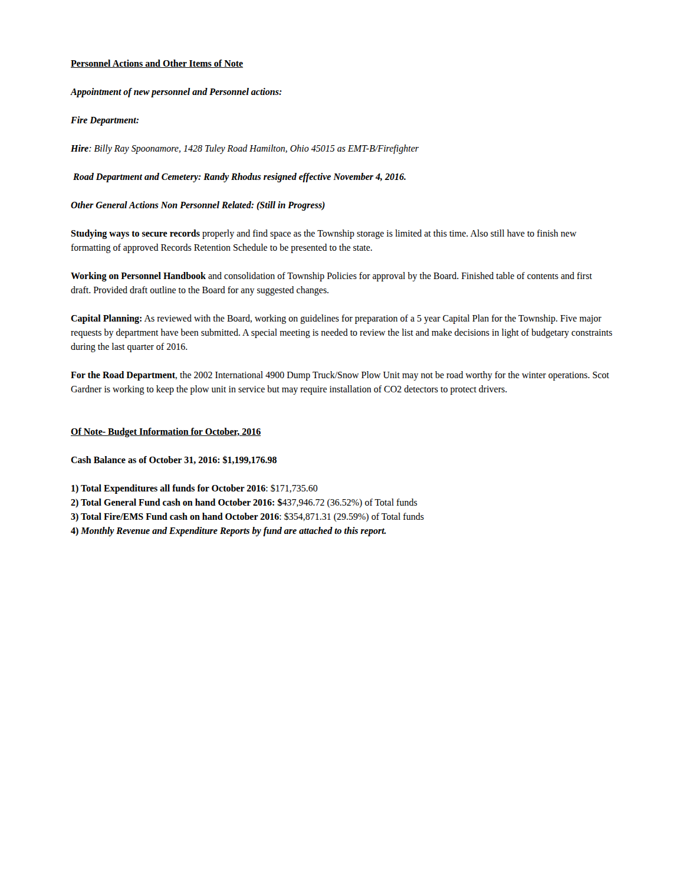Personnel Actions and Other Items of Note
Appointment of new personnel and Personnel actions:
Fire Department:
Hire: Billy Ray Spoonamore, 1428 Tuley Road Hamilton, Ohio 45015 as EMT-B/Firefighter
Road Department and Cemetery: Randy Rhodus resigned effective November 4, 2016.
Other General Actions Non Personnel Related: (Still in Progress)
Studying ways to secure records properly and find space as the Township storage is limited at this time. Also still have to finish new formatting of approved Records Retention Schedule to be presented to the state.
Working on Personnel Handbook and consolidation of Township Policies for approval by the Board. Finished table of contents and first draft. Provided draft outline to the Board for any suggested changes.
Capital Planning: As reviewed with the Board, working on guidelines for preparation of a 5 year Capital Plan for the Township. Five major requests by department have been submitted. A special meeting is needed to review the list and make decisions in light of budgetary constraints during the last quarter of 2016.
For the Road Department, the 2002 International 4900 Dump Truck/Snow Plow Unit may not be road worthy for the winter operations. Scot Gardner is working to keep the plow unit in service but may require installation of CO2 detectors to protect drivers.
Of Note- Budget Information for October, 2016
Cash Balance as of October 31, 2016: $1,199,176.98
1) Total Expenditures all funds for October 2016: $171,735.60
2) Total General Fund cash on hand October 2016: $437,946.72 (36.52%) of Total funds
3) Total Fire/EMS Fund cash on hand October 2016: $354,871.31 (29.59%) of Total funds
4) Monthly Revenue and Expenditure Reports by fund are attached to this report.